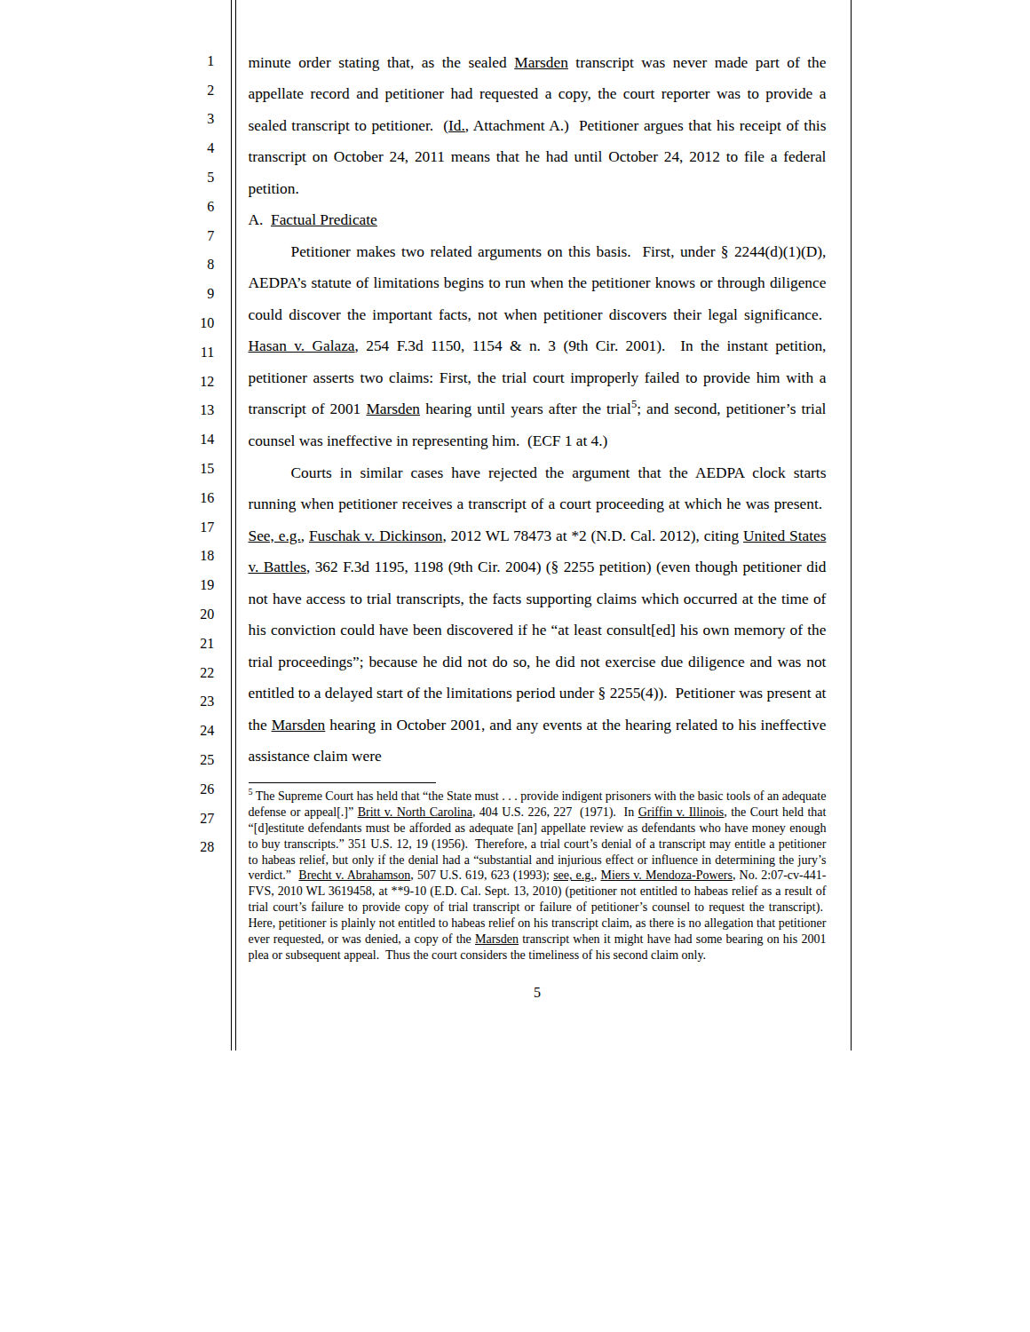1
2
3
4
5
6
7
8
9
10
11
12
13
14
15
16
17
18
19
20
21
22
23
24
25
26
27
28
minute order stating that, as the sealed Marsden transcript was never made part of the appellate record and petitioner had requested a copy, the court reporter was to provide a sealed transcript to petitioner. (Id., Attachment A.) Petitioner argues that his receipt of this transcript on October 24, 2011 means that he had until October 24, 2012 to file a federal petition.
A. Factual Predicate
Petitioner makes two related arguments on this basis. First, under § 2244(d)(1)(D), AEDPA’s statute of limitations begins to run when the petitioner knows or through diligence could discover the important facts, not when petitioner discovers their legal significance. Hasan v. Galaza, 254 F.3d 1150, 1154 & n. 3 (9th Cir. 2001). In the instant petition, petitioner asserts two claims: First, the trial court improperly failed to provide him with a transcript of 2001 Marsden hearing until years after the trial5; and second, petitioner’s trial counsel was ineffective in representing him. (ECF 1 at 4.)
Courts in similar cases have rejected the argument that the AEDPA clock starts running when petitioner receives a transcript of a court proceeding at which he was present. See, e.g., Fuschak v. Dickinson, 2012 WL 78473 at *2 (N.D. Cal. 2012), citing United States v. Battles, 362 F.3d 1195, 1198 (9th Cir. 2004) (§ 2255 petition) (even though petitioner did not have access to trial transcripts, the facts supporting claims which occurred at the time of his conviction could have been discovered if he “at least consult[ed] his own memory of the trial proceedings”; because he did not do so, he did not exercise due diligence and was not entitled to a delayed start of the limitations period under § 2255(4)). Petitioner was present at the Marsden hearing in October 2001, and any events at the hearing related to his ineffective assistance claim were
5 The Supreme Court has held that “the State must . . . provide indigent prisoners with the basic tools of an adequate defense or appeal[.]” Britt v. North Carolina, 404 U.S. 226, 227 (1971). In Griffin v. Illinois, the Court held that “[d]estitute defendants must be afforded as adequate [an] appellate review as defendants who have money enough to buy transcripts.” 351 U.S. 12, 19 (1956). Therefore, a trial court’s denial of a transcript may entitle a petitioner to habeas relief, but only if the denial had a “substantial and injurious effect or influence in determining the jury’s verdict.” Brecht v. Abrahamson, 507 U.S. 619, 623 (1993); see, e.g., Miers v. Mendoza-Powers, No. 2:07-cv-441-FVS, 2010 WL 3619458, at **9-10 (E.D. Cal. Sept. 13, 2010) (petitioner not entitled to habeas relief as a result of trial court’s failure to provide copy of trial transcript or failure of petitioner’s counsel to request the transcript). Here, petitioner is plainly not entitled to habeas relief on his transcript claim, as there is no allegation that petitioner ever requested, or was denied, a copy of the Marsden transcript when it might have had some bearing on his 2001 plea or subsequent appeal. Thus the court considers the timeliness of his second claim only.
5